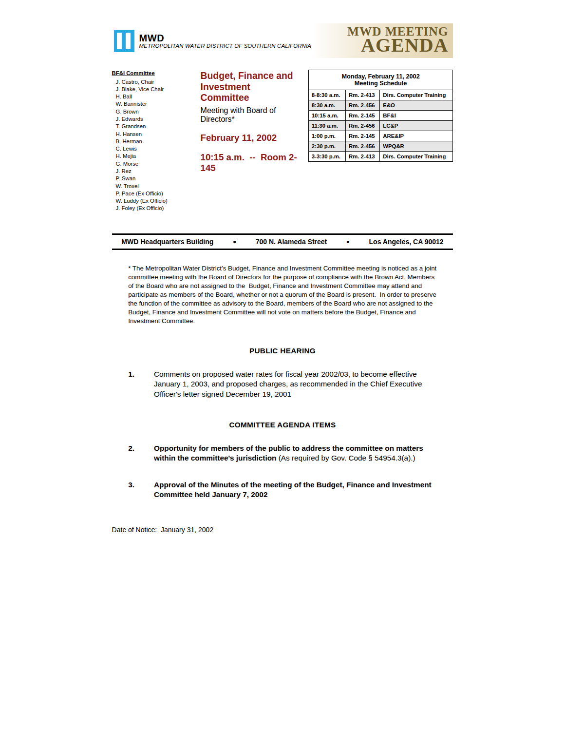MWD
METROPOLITAN WATER DISTRICT OF SOUTHERN CALIFORNIA
MWD MEETING
AGENDA
BF&I Committee
J. Castro, Chair
J. Blake, Vice Chair
H. Ball
W. Bannister
G. Brown
J. Edwards
T. Grandsen
H. Hansen
B. Herman
C. Lewis
H. Mejia
G. Morse
J. Rez
P. Swan
W. Troxel
P. Pace (Ex Officio)
W. Luddy (Ex Officio)
J. Foley (Ex Officio)
Budget, Finance and Investment Committee
Meeting with Board of Directors*
February 11, 2002
10:15 a.m. -- Room 2-145
| Monday, February 11, 2002 Meeting Schedule |
| --- |
| 8-8:30 a.m. | Rm. 2-413 | Dirs. Computer Training |
| 8:30 a.m. | Rm. 2-456 | E&O |
| 10:15 a.m. | Rm. 2-145 | BF&I |
| 11:30 a.m. | Rm. 2-456 | LC&P |
| 1:00 p.m. | Rm. 2-145 | ARE&IP |
| 2:30 p.m. | Rm. 2-456 | WPQ&R |
| 3-3:30 p.m. | Rm. 2-413 | Dirs. Computer Training |
MWD Headquarters Building ● 700 N. Alameda Street ● Los Angeles, CA 90012
* The Metropolitan Water District’s Budget, Finance and Investment Committee meeting is noticed as a joint committee meeting with the Board of Directors for the purpose of compliance with the Brown Act. Members of the Board who are not assigned to the Budget, Finance and Investment Committee may attend and participate as members of the Board, whether or not a quorum of the Board is present. In order to preserve the function of the committee as advisory to the Board, members of the Board who are not assigned to the Budget, Finance and Investment Committee will not vote on matters before the Budget, Finance and Investment Committee.
PUBLIC HEARING
1. Comments on proposed water rates for fiscal year 2002/03, to become effective January 1, 2003, and proposed charges, as recommended in the Chief Executive Officer's letter signed December 19, 2001
COMMITTEE AGENDA ITEMS
2. Opportunity for members of the public to address the committee on matters within the committee's jurisdiction (As required by Gov. Code § 54954.3(a).)
3. Approval of the Minutes of the meeting of the Budget, Finance and Investment Committee held January 7, 2002
Date of Notice: January 31, 2002